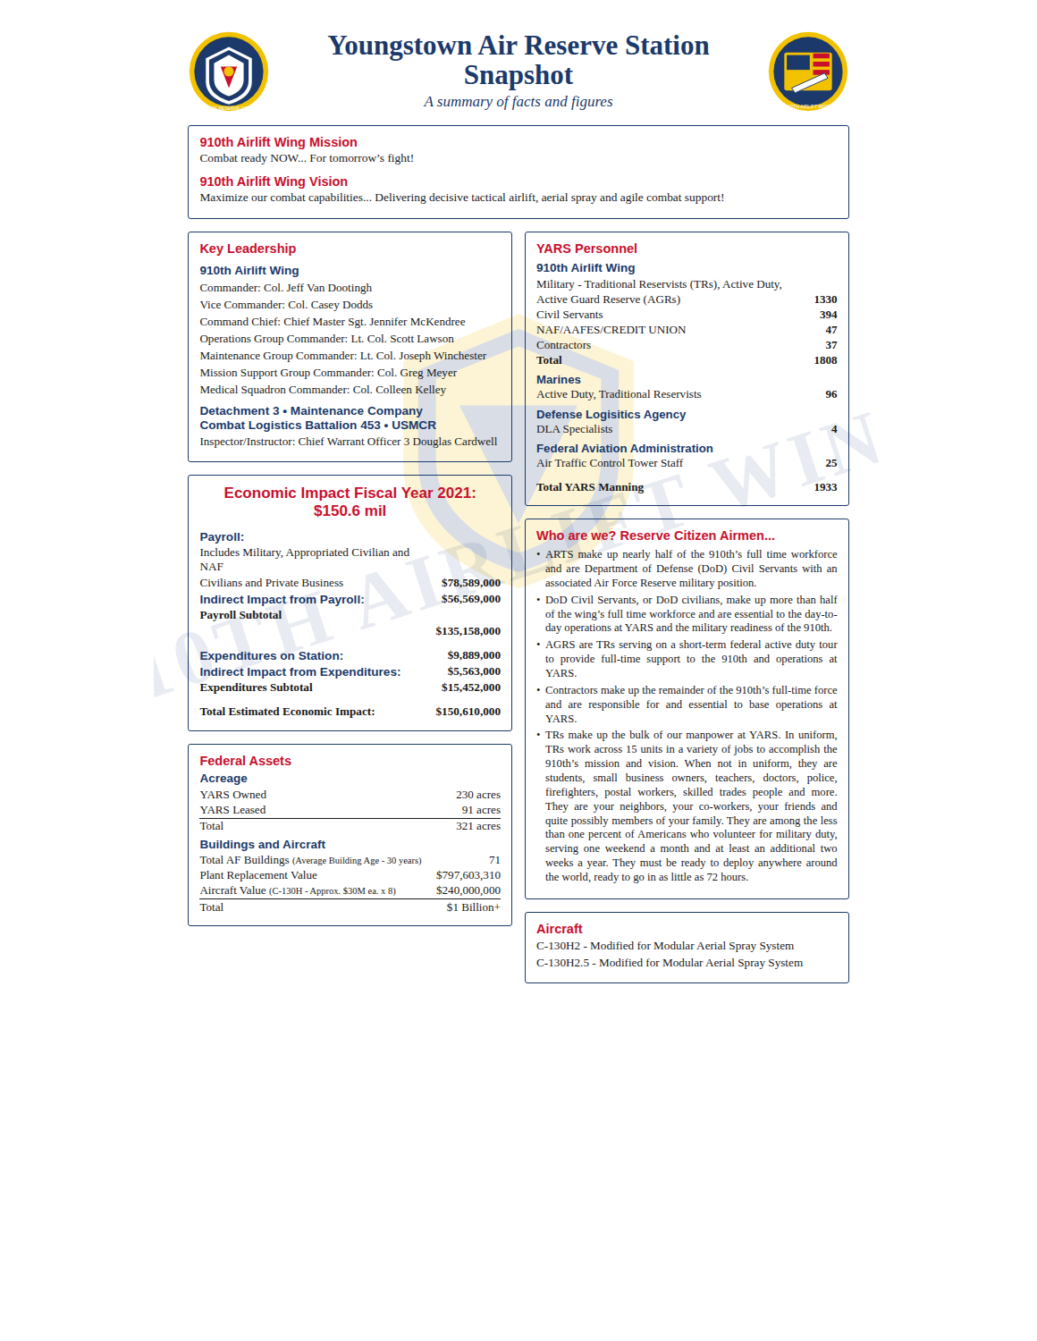910TH AIRLIFT WING
AIR FORCE RESERVE COMMAND
Youngstown Air Reserve Station Snapshot
A summary of facts and figures
910TH AIRLIFT WING
910th Airlift Wing Mission
Combat ready NOW... For tomorrow’s fight!
910th Airlift Wing Vision
Maximize our combat capabilities... Delivering decisive tactical airlift, aerial spray and agile combat support!
Key Leadership
910th Airlift Wing
Commander: Col. Jeff Van Dootingh
Vice Commander: Col. Casey Dodds
Command Chief: Chief Master Sgt. Jennifer McKendree
Operations Group Commander: Lt. Col. Scott Lawson
Maintenance Group Commander: Lt. Col. Joseph Winchester
Mission Support Group Commander: Col. Greg Meyer
Medical Squadron Commander: Col. Colleen Kelley
Detachment 3 • Maintenance Company
Combat Logistics Battalion 453 • USMCR
Inspector/Instructor: Chief Warrant Officer 3 Douglas Cardwell
Economic Impact Fiscal Year 2021:
$150.6 mil
| Payroll: |
| Includes Military, Appropriated Civilian and NAF | |
| Civilians and Private Business | $78,589,000 |
| Indirect Impact from Payroll: | $56,569,000 |
| Payroll Subtotal | |
| | $135,158,000 |
| Expenditures on Station: | $9,889,000 |
| Indirect Impact from Expenditures: | $5,563,000 |
| Expenditures Subtotal | $15,452,000 |
| Total Estimated Economic Impact: | $150,610,000 |
Federal Assets
Acreage
| YARS Owned | 230 acres |
| YARS Leased | 91 acres |
| Total | 321 acres |
Buildings and Aircraft
| Total AF Buildings (Average Building Age - 30 years) | 71 |
| Plant Replacement Value | $797,603,310 |
| Aircraft Value (C-130H - Approx. $30M ea. x 8) | $240,000,000 |
| Total | $1 Billion+ |
YARS Personnel
910th Airlift Wing
| Military - Traditional Reservists (TRs), Active Duty, | |
| Active Guard Reserve (AGRs) | 1330 |
| Civil Servants | 394 |
| NAF/AAFES/CREDIT UNION | 47 |
| Contractors | 37 |
| Total | 1808 |
| Marines |
| Active Duty, Traditional Reservists | 96 |
| Defense Logisitics Agency |
| DLA Specialists | 4 |
| Federal Aviation Administration |
| Air Traffic Control Tower Staff | 25 |
| Total YARS Manning | 1933 |
Who are we? Reserve Citizen Airmen...
ARTS make up nearly half of the 910th’s full time workforce and are Department of Defense (DoD) Civil Servants with an associated Air Force Reserve military position.
DoD Civil Servants, or DoD civilians, make up more than half of the wing’s full time workforce and are essential to the day-to-day operations at YARS and the military readiness of the 910th.
AGRS are TRs serving on a short-term federal active duty tour to provide full-time support to the 910th and operations at YARS.
Contractors make up the remainder of the 910th’s full-time force and are responsible for and essential to base operations at YARS.
TRs make up the bulk of our manpower at YARS. In uniform, TRs work across 15 units in a variety of jobs to accomplish the 910th’s mission and vision. When not in uniform, they are students, small business owners, teachers, doctors, police, firefighters, postal workers, skilled trades people and more. They are your neighbors, your co-workers, your friends and quite possibly members of your family. They are among the less than one percent of Americans who volunteer for military duty, serving one weekend a month and at least an additional two weeks a year. They must be ready to deploy anywhere around the world, ready to go in as little as 72 hours.
Aircraft
C-130H2 - Modified for Modular Aerial Spray System
C-130H2.5 - Modified for Modular Aerial Spray System